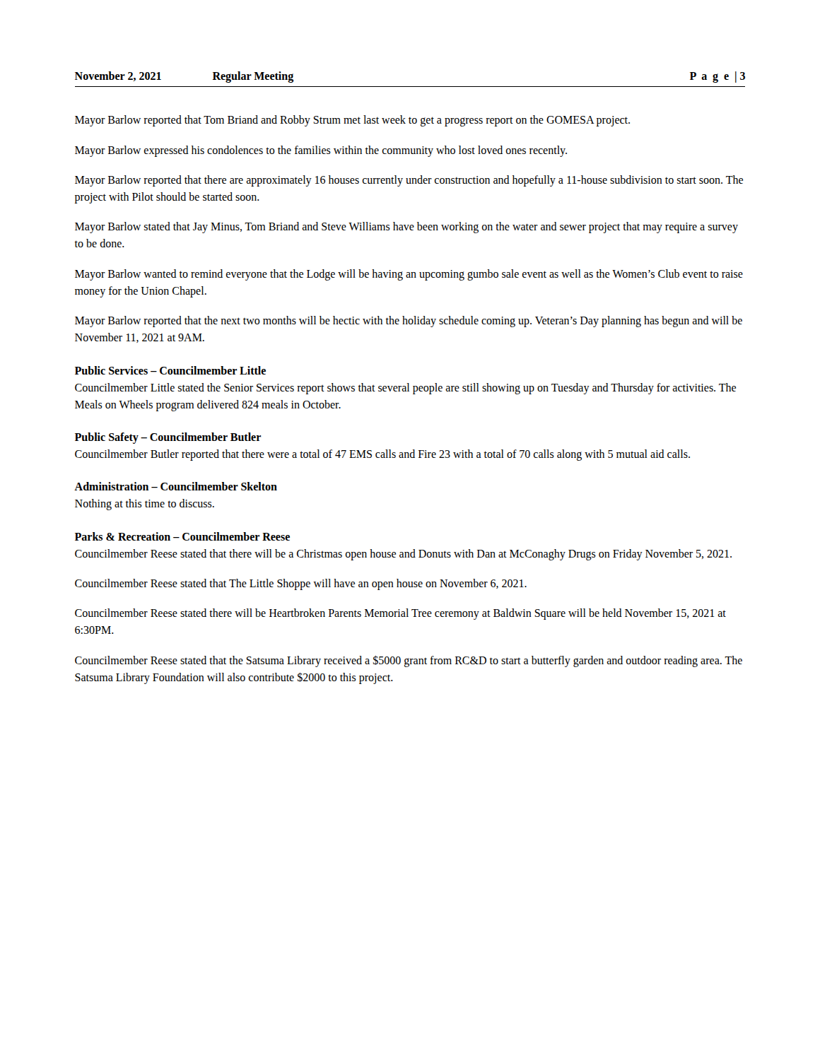November 2, 2021 Regular Meeting
P a g e | 3
Mayor Barlow reported that Tom Briand and Robby Strum met last week to get a progress report on the GOMESA project.
Mayor Barlow expressed his condolences to the families within the community who lost loved ones recently.
Mayor Barlow reported that there are approximately 16 houses currently under construction and hopefully a 11-house subdivision to start soon. The project with Pilot should be started soon.
Mayor Barlow stated that Jay Minus, Tom Briand and Steve Williams have been working on the water and sewer project that may require a survey to be done.
Mayor Barlow wanted to remind everyone that the Lodge will be having an upcoming gumbo sale event as well as the Women’s Club event to raise money for the Union Chapel.
Mayor Barlow reported that the next two months will be hectic with the holiday schedule coming up. Veteran’s Day planning has begun and will be November 11, 2021 at 9AM.
Public Services – Councilmember Little
Councilmember Little stated the Senior Services report shows that several people are still showing up on Tuesday and Thursday for activities. The Meals on Wheels program delivered 824 meals in October.
Public Safety – Councilmember Butler
Councilmember Butler reported that there were a total of 47 EMS calls and Fire 23 with a total of 70 calls along with 5 mutual aid calls.
Administration – Councilmember Skelton
Nothing at this time to discuss.
Parks & Recreation – Councilmember Reese
Councilmember Reese stated that there will be a Christmas open house and Donuts with Dan at McConaghy Drugs on Friday November 5, 2021.
Councilmember Reese stated that The Little Shoppe will have an open house on November 6, 2021.
Councilmember Reese stated there will be Heartbroken Parents Memorial Tree ceremony at Baldwin Square will be held November 15, 2021 at 6:30PM.
Councilmember Reese stated that the Satsuma Library received a $5000 grant from RC&D to start a butterfly garden and outdoor reading area. The Satsuma Library Foundation will also contribute $2000 to this project.